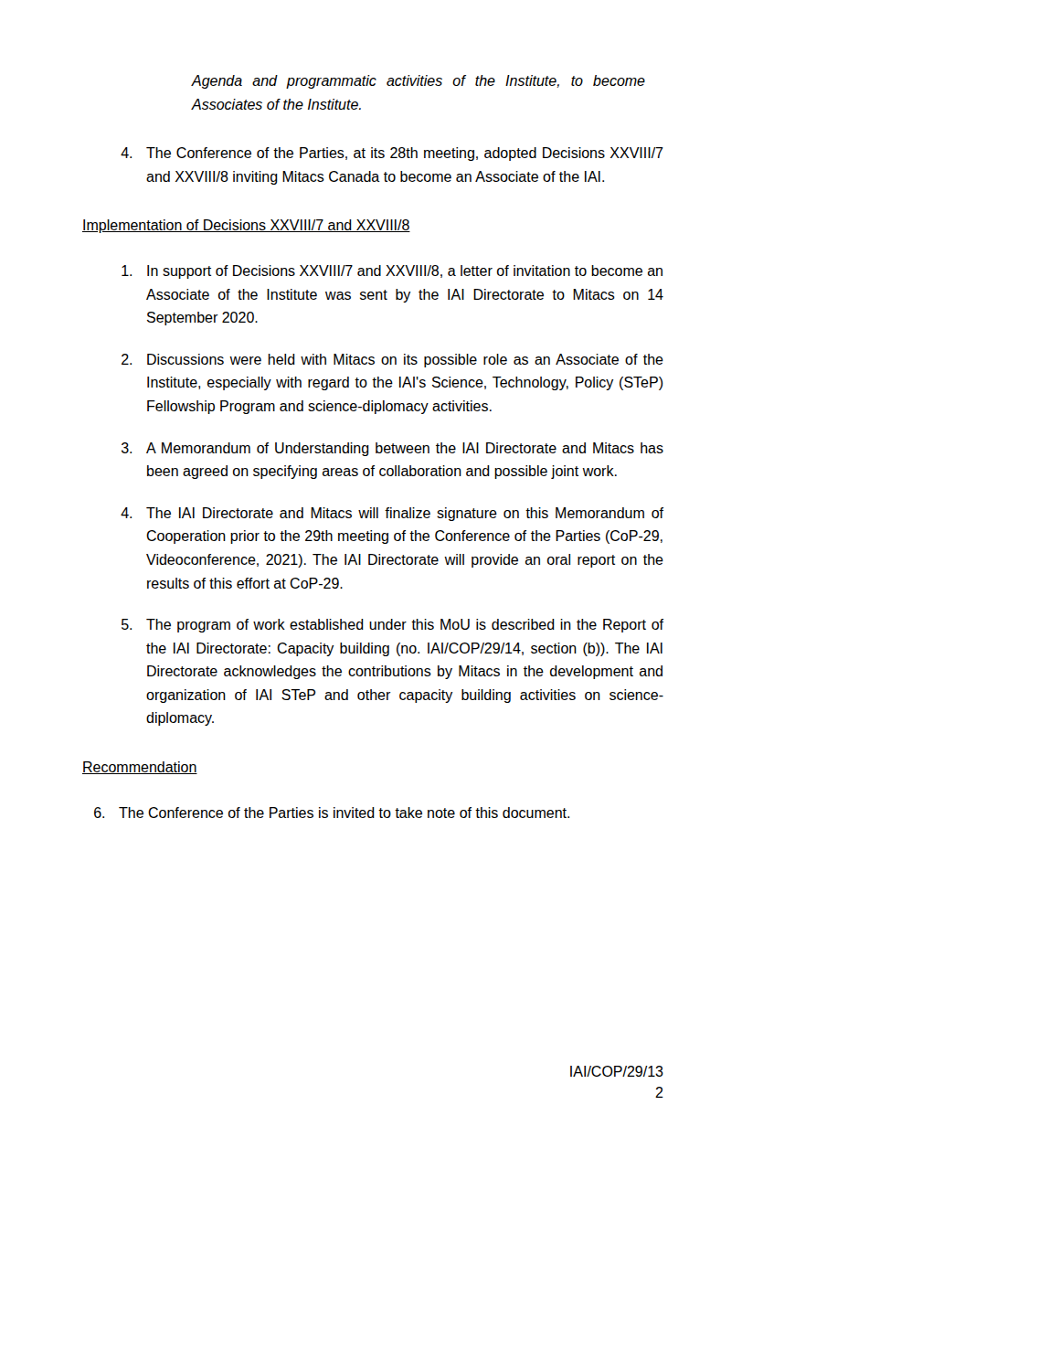Agenda and programmatic activities of the Institute, to become Associates of the Institute.
The Conference of the Parties, at its 28th meeting, adopted Decisions XXVIII/7 and XXVIII/8 inviting Mitacs Canada to become an Associate of the IAI.
Implementation of Decisions XXVIII/7 and XXVIII/8
In support of Decisions XXVIII/7 and XXVIII/8, a letter of invitation to become an Associate of the Institute was sent by the IAI Directorate to Mitacs on 14 September 2020.
Discussions were held with Mitacs on its possible role as an Associate of the Institute, especially with regard to the IAI's Science, Technology, Policy (STeP) Fellowship Program and science-diplomacy activities.
A Memorandum of Understanding between the IAI Directorate and Mitacs has been agreed on specifying areas of collaboration and possible joint work.
The IAI Directorate and Mitacs will finalize signature on this Memorandum of Cooperation prior to the 29th meeting of the Conference of the Parties (CoP-29, Videoconference, 2021). The IAI Directorate will provide an oral report on the results of this effort at CoP-29.
The program of work established under this MoU is described in the Report of the IAI Directorate: Capacity building (no. IAI/COP/29/14, section (b)). The IAI Directorate acknowledges the contributions by Mitacs in the development and organization of IAI STeP and other capacity building activities on science-diplomacy.
Recommendation
The Conference of the Parties is invited to take note of this document.
IAI/COP/29/13
2